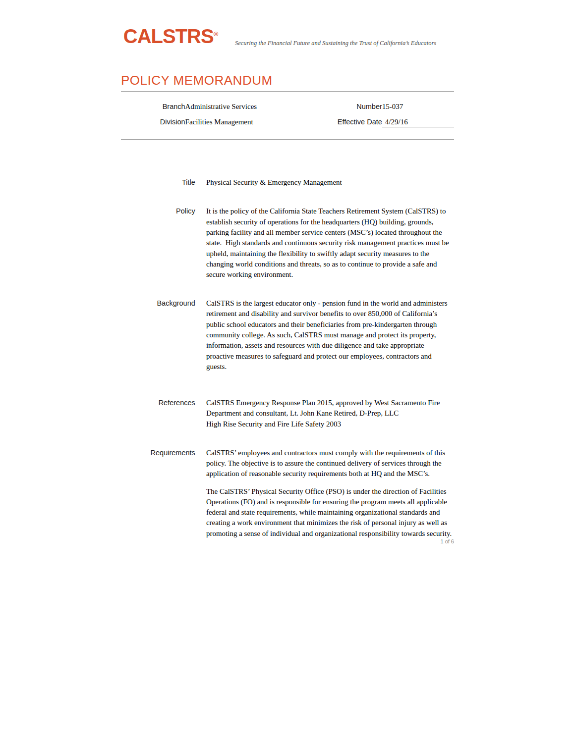CALSTRS®
Securing the Financial Future and Sustaining the Trust of California’s Educators
POLICY MEMORANDUM
| Branch | Administrative Services | Number | 15-037 |
| Division | Facilities Management | Effective Date | 4/29/16 |
| Title | Physical Security & Emergency Management |
| Policy | It is the policy of the California State Teachers Retirement System (CalSTRS) to establish security of operations for the headquarters (HQ) building, grounds, parking facility and all member service centers (MSC’s) located throughout the state. High standards and continuous security risk management practices must be upheld, maintaining the flexibility to swiftly adapt security measures to the changing world conditions and threats, so as to continue to provide a safe and secure working environment. |
| Background | CalSTRS is the largest educator only - pension fund in the world and administers retirement and disability and survivor benefits to over 850,000 of California’s public school educators and their beneficiaries from pre-kindergarten through community college. As such, CalSTRS must manage and protect its property, information, assets and resources with due diligence and take appropriate proactive measures to safeguard and protect our employees, contractors and guests. |
| References | CalSTRS Emergency Response Plan 2015, approved by West Sacramento Fire Department and consultant, Lt. John Kane Retired, D-Prep, LLC High Rise Security and Fire Life Safety 2003 |
| Requirements | CalSTRS’ employees and contractors must comply with the requirements of this policy. The objective is to assure the continued delivery of services through the application of reasonable security requirements both at HQ and the MSC’s. The CalSTRS’ Physical Security Office (PSO) is under the direction of Facilities Operations (FO) and is responsible for ensuring the program meets all applicable federal and state requirements, while maintaining organizational standards and creating a work environment that minimizes the risk of personal injury as well as promoting a sense of individual and organizational responsibility towards security. |
1 of 6